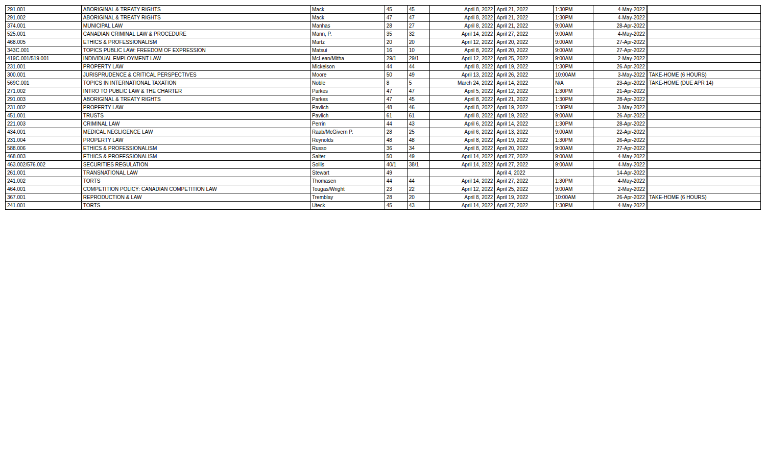| 291.001 | ABORIGINAL & TREATY RIGHTS | Mack | 45 | 45 | April 8, 2022 | April 21, 2022 | 1:30PM | 4-May-2022 | |
| 291.002 | ABORIGINAL & TREATY RIGHTS | Mack | 47 | 47 | April 8, 2022 | April 21, 2022 | 1:30PM | 4-May-2022 | |
| 374.001 | MUNICIPAL LAW | Manhas | 28 | 27 | April 8, 2022 | April 21, 2022 | 9:00AM | 28-Apr-2022 | |
| 525.001 | CANADIAN CRIMINAL LAW & PROCEDURE | Mann, P. | 35 | 32 | April 14, 2022 | April 27, 2022 | 9:00AM | 4-May-2022 | |
| 468.005 | ETHICS & PROFESSIONALISM | Martz | 20 | 20 | April 12, 2022 | April 20, 2022 | 9:00AM | 27-Apr-2022 | |
| 343C.001 | TOPICS PUBLIC LAW: FREEDOM OF EXPRESSION | Matsui | 16 | 10 | April 8, 2022 | April 20, 2022 | 9:00AM | 27-Apr-2022 | |
| 419C.001/519.001 | INDIVIDUAL EMPLOYMENT LAW | McLean/Mitha | 29/1 | 29/1 | April 12, 2022 | April 25, 2022 | 9:00AM | 2-May-2022 | |
| 231.001 | PROPERTY LAW | Mickelson | 44 | 44 | April 8, 2022 | April 19, 2022 | 1:30PM | 26-Apr-2022 | |
| 300.001 | JURISPRUDENCE & CRITICAL PERSPECTIVES | Moore | 50 | 49 | April 13, 2022 | April 26, 2022 | 10:00AM | 3-May-2022 | TAKE-HOME (6 HOURS) |
| 569C.001 | TOPICS IN INTERNATIONAL TAXATION | Noble | 8 | 5 | March 24, 2022 | April 14, 2022 | N/A | 23-Apr-2022 | TAKE-HOME (DUE APR 14) |
| 271.002 | INTRO TO PUBLIC LAW & THE CHARTER | Parkes | 47 | 47 | April 5, 2022 | April 12, 2022 | 1:30PM | 21-Apr-2022 | |
| 291.003 | ABORIGINAL & TREATY RIGHTS | Parkes | 47 | 45 | April 8, 2022 | April 21, 2022 | 1:30PM | 28-Apr-2022 | |
| 231.002 | PROPERTY LAW | Pavlich | 48 | 46 | April 8, 2022 | April 19, 2022 | 1:30PM | 3-May-2022 | |
| 451.001 | TRUSTS | Pavlich | 61 | 61 | April 8, 2022 | April 19, 2022 | 9:00AM | 26-Apr-2022 | |
| 221.003 | CRIMINAL LAW | Perrin | 44 | 43 | April 6, 2022 | April 14, 2022 | 1:30PM | 28-Apr-2022 | |
| 434.001 | MEDICAL NEGLIGENCE LAW | Raab/McGivern P. | 28 | 25 | April 6, 2022 | April 13, 2022 | 9:00AM | 22-Apr-2022 | |
| 231.004 | PROPERTY LAW | Reynolds | 48 | 48 | April 8, 2022 | April 19, 2022 | 1:30PM | 26-Apr-2022 | |
| 588.006 | ETHICS & PROFESSIONALISM | Russo | 36 | 34 | April 8, 2022 | April 20, 2022 | 9:00AM | 27-Apr-2022 | |
| 468.003 | ETHICS & PROFESSIONALISM | Salter | 50 | 49 | April 14, 2022 | April 27, 2022 | 9:00AM | 4-May-2022 | |
| 463.002/576.002 | SECURITIES REGULATION | Sollis | 40/1 | 38/1 | April 14, 2022 | April 27, 2022 | 9:00AM | 4-May-2022 | |
| 261.001 | TRANSNATIONAL LAW | Stewart | 49 | | | April 4, 2022 | | 14-Apr-2022 | |
| 241.002 | TORTS | Thomasen | 44 | 44 | April 14, 2022 | April 27, 2022 | 1:30PM | 4-May-2022 | |
| 464.001 | COMPETITION POLICY: CANADIAN COMPETITION LAW | Tougas/Wright | 23 | 22 | April 12, 2022 | April 25, 2022 | 9:00AM | 2-May-2022 | |
| 367.001 | REPRODUCTION & LAW | Tremblay | 28 | 20 | April 8, 2022 | April 19, 2022 | 10:00AM | 26-Apr-2022 | TAKE-HOME (6 HOURS) |
| 241.001 | TORTS | Uteck | 45 | 43 | April 14, 2022 | April 27, 2022 | 1:30PM | 4-May-2022 | |